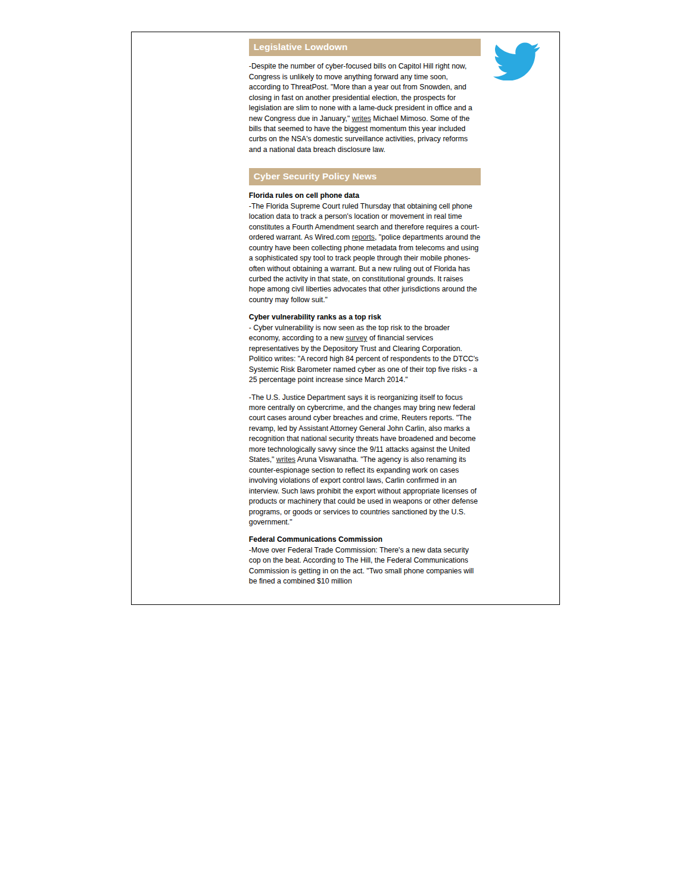Legislative Lowdown
-Despite the number of cyber-focused bills on Capitol Hill right now, Congress is unlikely to move anything forward any time soon, according to ThreatPost. "More than a year out from Snowden, and closing in fast on another presidential election, the prospects for legislation are slim to none with a lame-duck president in office and a new Congress due in January," writes Michael Mimoso. Some of the bills that seemed to have the biggest momentum this year included curbs on the NSA's domestic surveillance activities, privacy reforms and a national data breach disclosure law.
Cyber Security Policy News
Florida rules on cell phone data
-The Florida Supreme Court ruled Thursday that obtaining cell phone location data to track a person's location or movement in real time constitutes a Fourth Amendment search and therefore requires a court-ordered warrant. As Wired.com reports, "police departments around the country have been collecting phone metadata from telecoms and using a sophisticated spy tool to track people through their mobile phones-often without obtaining a warrant. But a new ruling out of Florida has curbed the activity in that state, on constitutional grounds. It raises hope among civil liberties advocates that other jurisdictions around the country may follow suit."
Cyber vulnerability ranks as a top risk
- Cyber vulnerability is now seen as the top risk to the broader economy, according to a new survey of financial services representatives by the Depository Trust and Clearing Corporation. Politico writes: "A record high 84 percent of respondents to the DTCC's Systemic Risk Barometer named cyber as one of their top five risks - a 25 percentage point increase since March 2014."
-The U.S. Justice Department says it is reorganizing itself to focus more centrally on cybercrime, and the changes may bring new federal court cases around cyber breaches and crime, Reuters reports. "The revamp, led by Assistant Attorney General John Carlin, also marks a recognition that national security threats have broadened and become more technologically savvy since the 9/11 attacks against the United States," writes Aruna Viswanatha. "The agency is also renaming its counter-espionage section to reflect its expanding work on cases involving violations of export control laws, Carlin confirmed in an interview. Such laws prohibit the export without appropriate licenses of products or machinery that could be used in weapons or other defense programs, or goods or services to countries sanctioned by the U.S. government."
Federal Communications Commission
-Move over Federal Trade Commission: There's a new data security cop on the beat. According to The Hill, the Federal Communications Commission is getting in on the act. "Two small phone companies will be fined a combined $10 million